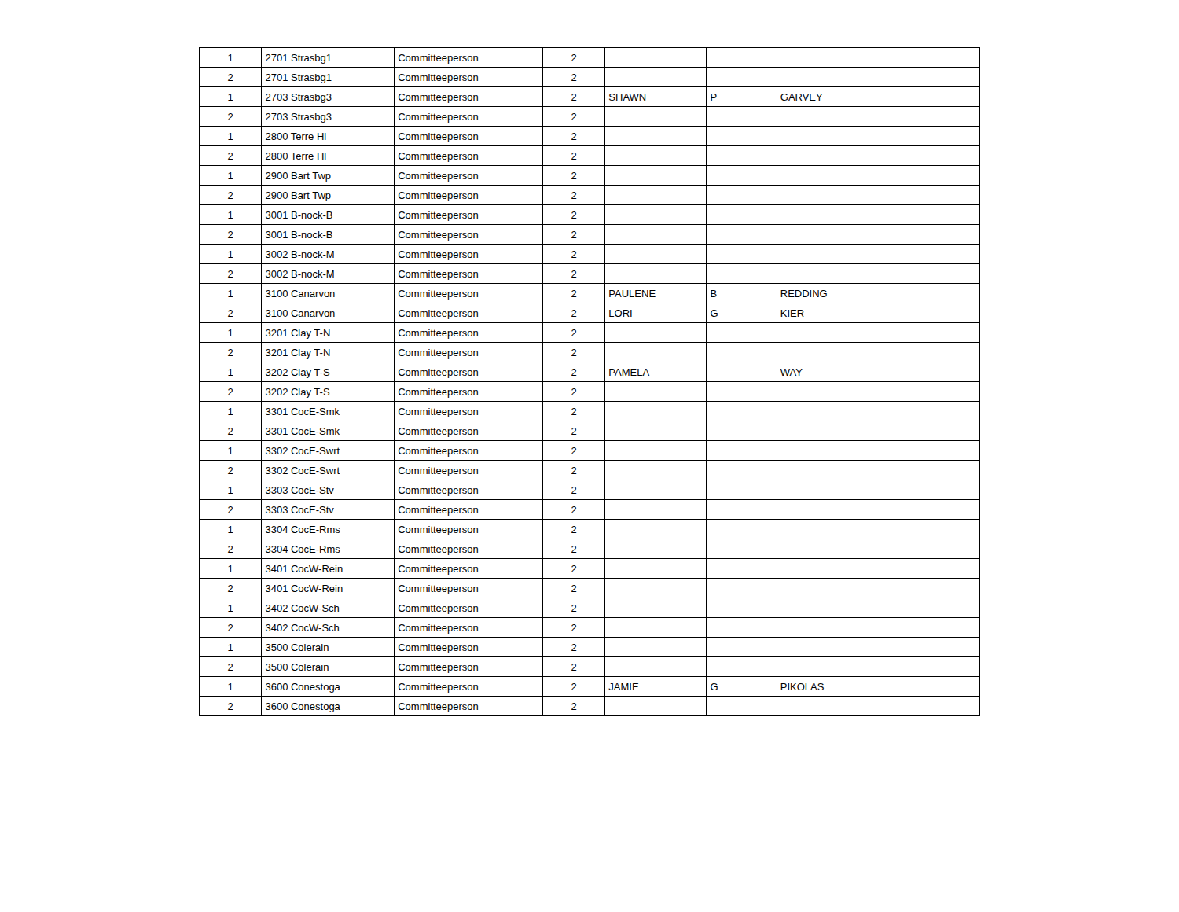| 1 | 2701 Strasbg1 | Committeeperson | 2 | | | |
| 2 | 2701 Strasbg1 | Committeeperson | 2 | | | |
| 1 | 2703 Strasbg3 | Committeeperson | 2 | SHAWN | P | GARVEY |
| 2 | 2703 Strasbg3 | Committeeperson | 2 | | | |
| 1 | 2800 Terre Hl | Committeeperson | 2 | | | |
| 2 | 2800 Terre Hl | Committeeperson | 2 | | | |
| 1 | 2900 Bart Twp | Committeeperson | 2 | | | |
| 2 | 2900 Bart Twp | Committeeperson | 2 | | | |
| 1 | 3001 B-nock-B | Committeeperson | 2 | | | |
| 2 | 3001 B-nock-B | Committeeperson | 2 | | | |
| 1 | 3002 B-nock-M | Committeeperson | 2 | | | |
| 2 | 3002 B-nock-M | Committeeperson | 2 | | | |
| 1 | 3100 Canarvon | Committeeperson | 2 | PAULENE | B | REDDING |
| 2 | 3100 Canarvon | Committeeperson | 2 | LORI | G | KIER |
| 1 | 3201 Clay T-N | Committeeperson | 2 | | | |
| 2 | 3201 Clay T-N | Committeeperson | 2 | | | |
| 1 | 3202 Clay T-S | Committeeperson | 2 | PAMELA | | WAY |
| 2 | 3202 Clay T-S | Committeeperson | 2 | | | |
| 1 | 3301 CocE-Smk | Committeeperson | 2 | | | |
| 2 | 3301 CocE-Smk | Committeeperson | 2 | | | |
| 1 | 3302 CocE-Swrt | Committeeperson | 2 | | | |
| 2 | 3302 CocE-Swrt | Committeeperson | 2 | | | |
| 1 | 3303 CocE-Stv | Committeeperson | 2 | | | |
| 2 | 3303 CocE-Stv | Committeeperson | 2 | | | |
| 1 | 3304 CocE-Rms | Committeeperson | 2 | | | |
| 2 | 3304 CocE-Rms | Committeeperson | 2 | | | |
| 1 | 3401 CocW-Rein | Committeeperson | 2 | | | |
| 2 | 3401 CocW-Rein | Committeeperson | 2 | | | |
| 1 | 3402 CocW-Sch | Committeeperson | 2 | | | |
| 2 | 3402 CocW-Sch | Committeeperson | 2 | | | |
| 1 | 3500 Colerain | Committeeperson | 2 | | | |
| 2 | 3500 Colerain | Committeeperson | 2 | | | |
| 1 | 3600 Conestoga | Committeeperson | 2 | JAMIE | G | PIKOLAS |
| 2 | 3600 Conestoga | Committeeperson | 2 | | | |